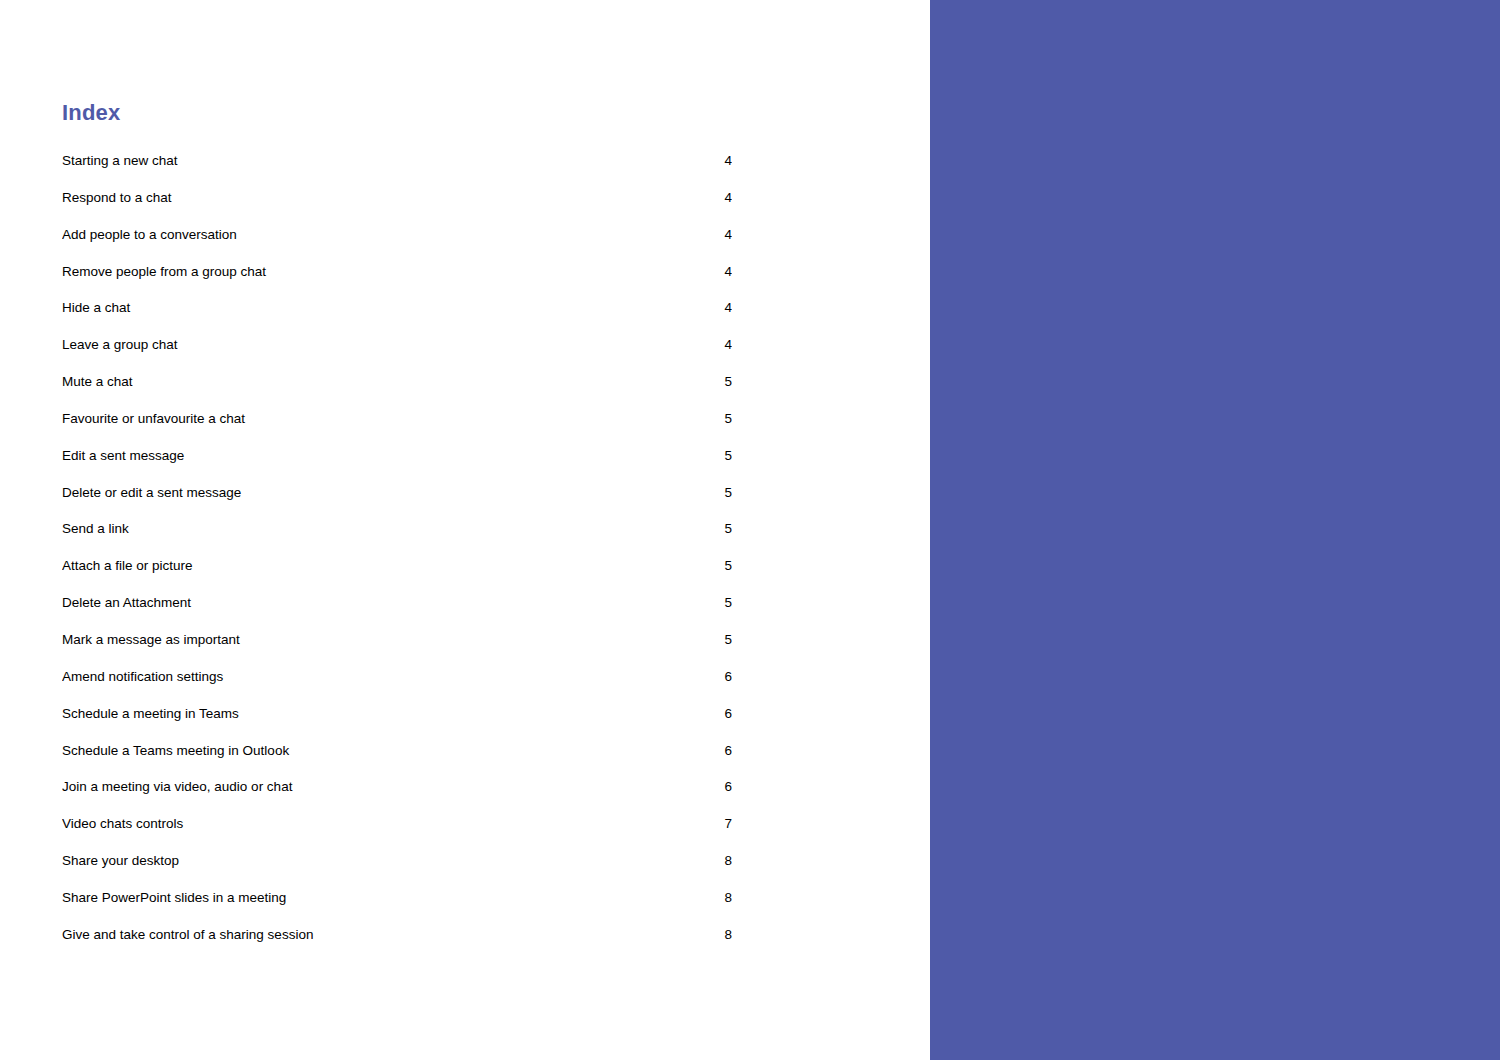Index
Starting a new chat 4
Respond to a chat 4
Add people to a conversation 4
Remove people from a group chat 4
Hide a chat 4
Leave a group chat 4
Mute a chat 5
Favourite or unfavourite a chat 5
Edit a sent message 5
Delete or edit a sent message 5
Send a link 5
Attach a file or picture 5
Delete an Attachment 5
Mark a message as important 5
Amend notification settings 6
Schedule a meeting in Teams 6
Schedule a Teams meeting in Outlook 6
Join a meeting via video, audio or chat 6
Video chats controls 7
Share your desktop 8
Share PowerPoint slides in a meeting 8
Give and take control of a sharing session 8